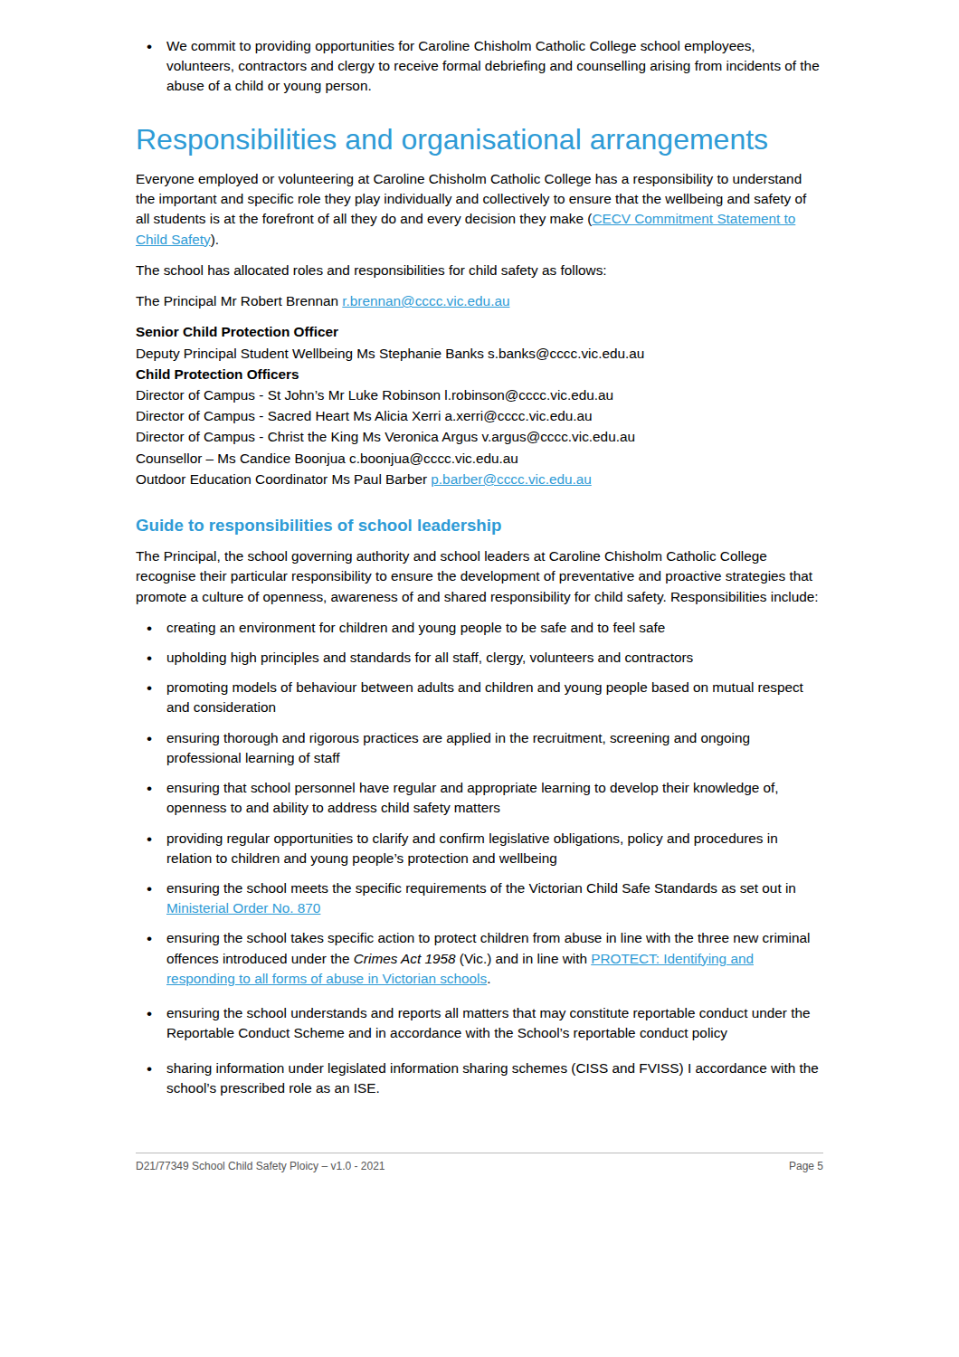We commit to providing opportunities for Caroline Chisholm Catholic College school employees, volunteers, contractors and clergy to receive formal debriefing and counselling arising from incidents of the abuse of a child or young person.
Responsibilities and organisational arrangements
Everyone employed or volunteering at Caroline Chisholm Catholic College has a responsibility to understand the important and specific role they play individually and collectively to ensure that the wellbeing and safety of all students is at the forefront of all they do and every decision they make (CECV Commitment Statement to Child Safety).
The school has allocated roles and responsibilities for child safety as follows:
The Principal Mr Robert Brennan r.brennan@cccc.vic.edu.au
Senior Child Protection Officer
Deputy Principal Student Wellbeing Ms Stephanie Banks s.banks@cccc.vic.edu.au
Child Protection Officers
Director of Campus - St John’s Mr Luke Robinson l.robinson@cccc.vic.edu.au
Director of Campus - Sacred Heart Ms Alicia Xerri a.xerri@cccc.vic.edu.au
Director of Campus - Christ the King Ms Veronica Argus v.argus@cccc.vic.edu.au
Counsellor – Ms Candice Boonjua c.boonjua@cccc.vic.edu.au
Outdoor Education Coordinator Ms Paul Barber p.barber@cccc.vic.edu.au
Guide to responsibilities of school leadership
The Principal, the school governing authority and school leaders at Caroline Chisholm Catholic College recognise their particular responsibility to ensure the development of preventative and proactive strategies that promote a culture of openness, awareness of and shared responsibility for child safety. Responsibilities include:
creating an environment for children and young people to be safe and to feel safe
upholding high principles and standards for all staff, clergy, volunteers and contractors
promoting models of behaviour between adults and children and young people based on mutual respect and consideration
ensuring thorough and rigorous practices are applied in the recruitment, screening and ongoing professional learning of staff
ensuring that school personnel have regular and appropriate learning to develop their knowledge of, openness to and ability to address child safety matters
providing regular opportunities to clarify and confirm legislative obligations, policy and procedures in relation to children and young people’s protection and wellbeing
ensuring the school meets the specific requirements of the Victorian Child Safe Standards as set out in Ministerial Order No. 870
ensuring the school takes specific action to protect children from abuse in line with the three new criminal offences introduced under the Crimes Act 1958 (Vic.) and in line with PROTECT: Identifying and responding to all forms of abuse in Victorian schools.
ensuring the school understands and reports all matters that may constitute reportable conduct under the Reportable Conduct Scheme and in accordance with the School’s reportable conduct policy
sharing information under legislated information sharing schemes (CISS and FVISS) I accordance with the school’s prescribed role as an ISE.
D21/77349 School Child Safety Ploicy – v1.0 - 2021 Page 5